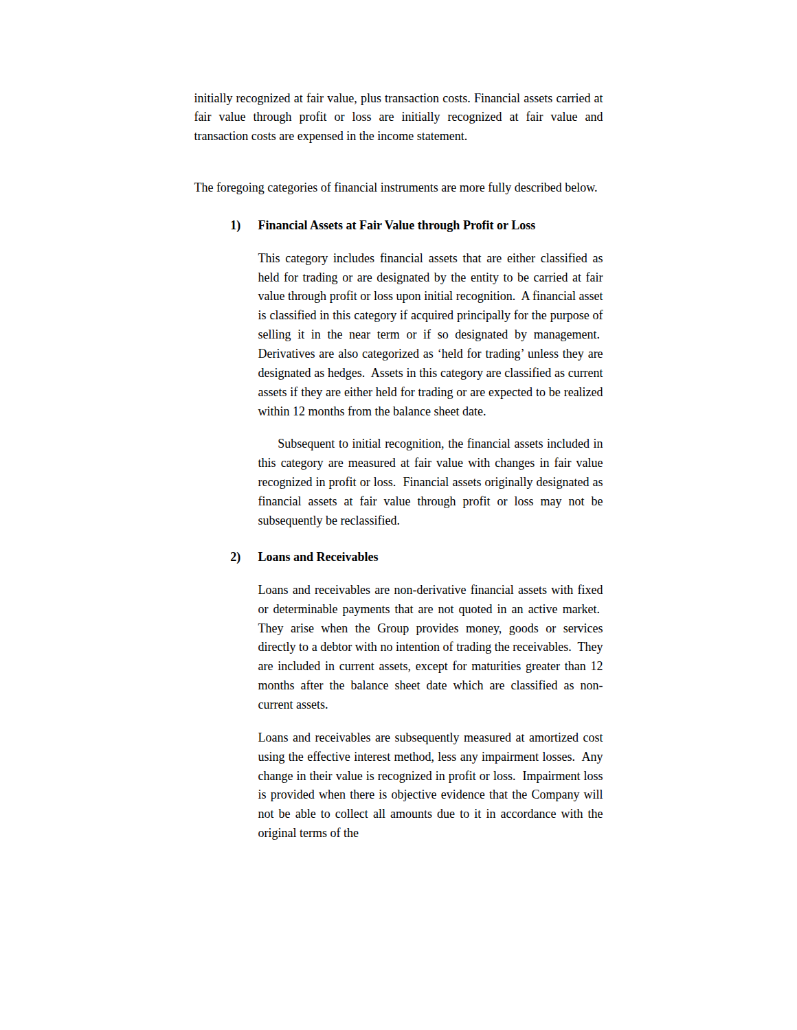initially recognized at fair value, plus transaction costs. Financial assets carried at fair value through profit or loss are initially recognized at fair value and transaction costs are expensed in the income statement.
The foregoing categories of financial instruments are more fully described below.
Financial Assets at Fair Value through Profit or Loss
This category includes financial assets that are either classified as held for trading or are designated by the entity to be carried at fair value through profit or loss upon initial recognition. A financial asset is classified in this category if acquired principally for the purpose of selling it in the near term or if so designated by management. Derivatives are also categorized as ‘held for trading’ unless they are designated as hedges. Assets in this category are classified as current assets if they are either held for trading or are expected to be realized within 12 months from the balance sheet date.
Subsequent to initial recognition, the financial assets included in this category are measured at fair value with changes in fair value recognized in profit or loss. Financial assets originally designated as financial assets at fair value through profit or loss may not be subsequently be reclassified.
Loans and Receivables
Loans and receivables are non-derivative financial assets with fixed or determinable payments that are not quoted in an active market. They arise when the Group provides money, goods or services directly to a debtor with no intention of trading the receivables. They are included in current assets, except for maturities greater than 12 months after the balance sheet date which are classified as non-current assets.
Loans and receivables are subsequently measured at amortized cost using the effective interest method, less any impairment losses. Any change in their value is recognized in profit or loss. Impairment loss is provided when there is objective evidence that the Company will not be able to collect all amounts due to it in accordance with the original terms of the